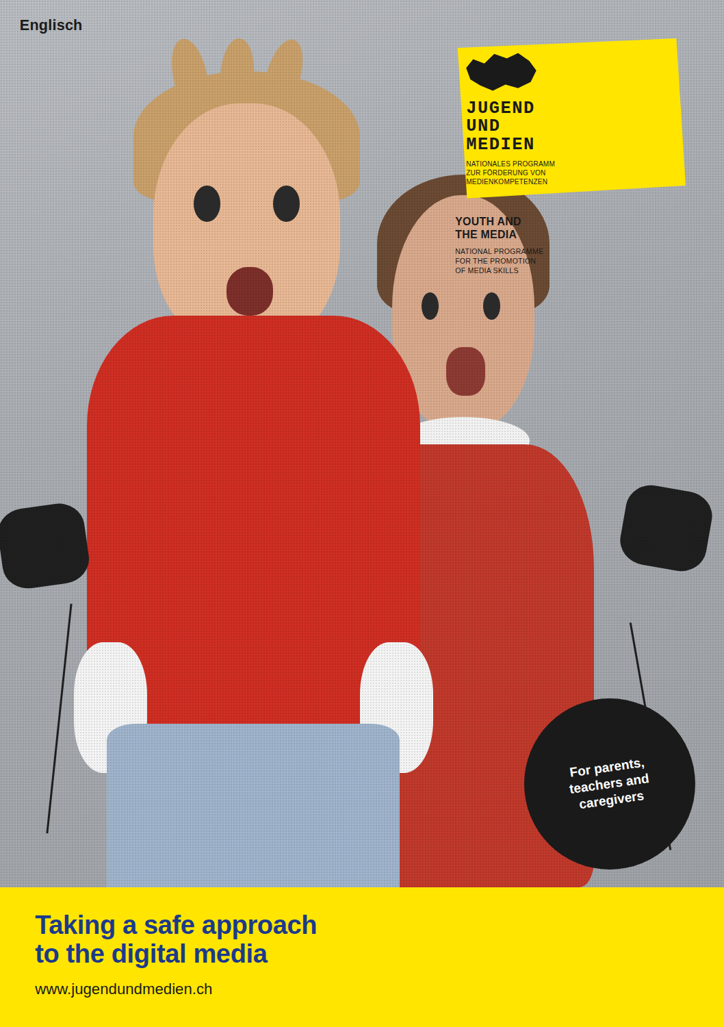Englisch
JUGEND
UND
MEDIEN
Nationales Programm
zur Förderung von
Medienkompetenzen
Youth and
the Media
National Programme
for the Promotion
of Media Skills
For parents,
teachers and
caregivers
Taking a safe approach
to the digital media
www.jugendundmedien.ch